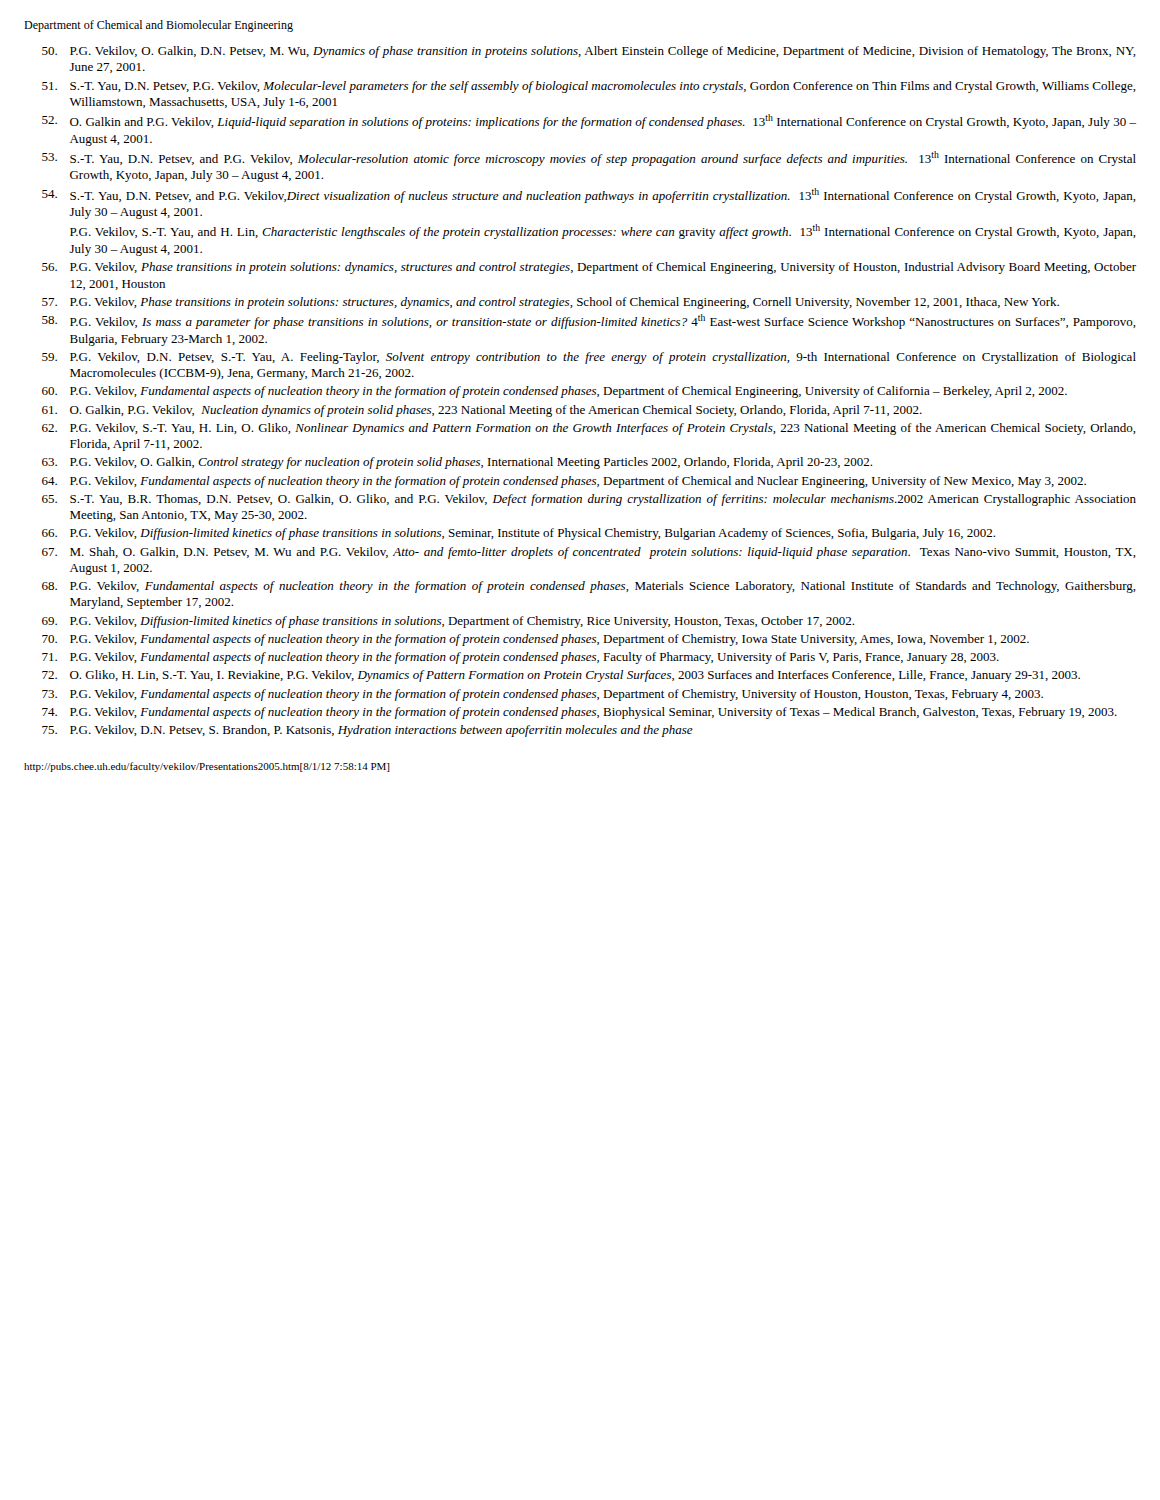Department of Chemical and Biomolecular Engineering
50. P.G. Vekilov, O. Galkin, D.N. Petsev, M. Wu, Dynamics of phase transition in proteins solutions, Albert Einstein College of Medicine, Department of Medicine, Division of Hematology, The Bronx, NY, June 27, 2001.
51. S.-T. Yau, D.N. Petsev, P.G. Vekilov, Molecular-level parameters for the self assembly of biological macromolecules into crystals, Gordon Conference on Thin Films and Crystal Growth, Williams College, Williamstown, Massachusetts, USA, July 1-6, 2001
52. O. Galkin and P.G. Vekilov, Liquid-liquid separation in solutions of proteins: implications for the formation of condensed phases. 13th International Conference on Crystal Growth, Kyoto, Japan, July 30 – August 4, 2001.
53. S.-T. Yau, D.N. Petsev, and P.G. Vekilov, Molecular-resolution atomic force microscopy movies of step propagation around surface defects and impurities. 13th International Conference on Crystal Growth, Kyoto, Japan, July 30 – August 4, 2001.
54. S.-T. Yau, D.N. Petsev, and P.G. Vekilov,Direct visualization of nucleus structure and nucleation pathways in apoferritin crystallization. 13th International Conference on Crystal Growth, Kyoto, Japan, July 30 – August 4, 2001.
55. P.G. Vekilov, S.-T. Yau, and H. Lin, Characteristic lengthscales of the protein crystallization processes: where can gravity affect growth. 13th International Conference on Crystal Growth, Kyoto, Japan, July 30 – August 4, 2001.
56. P.G. Vekilov, Phase transitions in protein solutions: dynamics, structures and control strategies, Department of Chemical Engineering, University of Houston, Industrial Advisory Board Meeting, October 12, 2001, Houston
57. P.G. Vekilov, Phase transitions in protein solutions: structures, dynamics, and control strategies, School of Chemical Engineering, Cornell University, November 12, 2001, Ithaca, New York.
58. P.G. Vekilov, Is mass a parameter for phase transitions in solutions, or transition-state or diffusion-limited kinetics? 4th East-west Surface Science Workshop “Nanostructures on Surfaces”, Pamporovo, Bulgaria, February 23-March 1, 2002.
59. P.G. Vekilov, D.N. Petsev, S.-T. Yau, A. Feeling-Taylor, Solvent entropy contribution to the free energy of protein crystallization, 9-th International Conference on Crystallization of Biological Macromolecules (ICCBM-9), Jena, Germany, March 21-26, 2002.
60. P.G. Vekilov, Fundamental aspects of nucleation theory in the formation of protein condensed phases, Department of Chemical Engineering, University of California – Berkeley, April 2, 2002.
61. O. Galkin, P.G. Vekilov, Nucleation dynamics of protein solid phases, 223 National Meeting of the American Chemical Society, Orlando, Florida, April 7-11, 2002.
62. P.G. Vekilov, S.-T. Yau, H. Lin, O. Gliko, Nonlinear Dynamics and Pattern Formation on the Growth Interfaces of Protein Crystals, 223 National Meeting of the American Chemical Society, Orlando, Florida, April 7-11, 2002.
63. P.G. Vekilov, O. Galkin, Control strategy for nucleation of protein solid phases, International Meeting Particles 2002, Orlando, Florida, April 20-23, 2002.
64. P.G. Vekilov, Fundamental aspects of nucleation theory in the formation of protein condensed phases, Department of Chemical and Nuclear Engineering, University of New Mexico, May 3, 2002.
65. S.-T. Yau, B.R. Thomas, D.N. Petsev, O. Galkin, O. Gliko, and P.G. Vekilov, Defect formation during crystallization of ferritins: molecular mechanisms.2002 American Crystallographic Association Meeting, San Antonio, TX, May 25-30, 2002.
66. P.G. Vekilov, Diffusion-limited kinetics of phase transitions in solutions, Seminar, Institute of Physical Chemistry, Bulgarian Academy of Sciences, Sofia, Bulgaria, July 16, 2002.
67. M. Shah, O. Galkin, D.N. Petsev, M. Wu and P.G. Vekilov, Atto- and femto-litter droplets of concentrated protein solutions: liquid-liquid phase separation. Texas Nano-vivo Summit, Houston, TX, August 1, 2002.
68. P.G. Vekilov, Fundamental aspects of nucleation theory in the formation of protein condensed phases, Materials Science Laboratory, National Institute of Standards and Technology, Gaithersburg, Maryland, September 17, 2002.
69. P.G. Vekilov, Diffusion-limited kinetics of phase transitions in solutions, Department of Chemistry, Rice University, Houston, Texas, October 17, 2002.
70. P.G. Vekilov, Fundamental aspects of nucleation theory in the formation of protein condensed phases, Department of Chemistry, Iowa State University, Ames, Iowa, November 1, 2002.
71. P.G. Vekilov, Fundamental aspects of nucleation theory in the formation of protein condensed phases, Faculty of Pharmacy, University of Paris V, Paris, France, January 28, 2003.
72. O. Gliko, H. Lin, S.-T. Yau, I. Reviakine, P.G. Vekilov, Dynamics of Pattern Formation on Protein Crystal Surfaces, 2003 Surfaces and Interfaces Conference, Lille, France, January 29-31, 2003.
73. P.G. Vekilov, Fundamental aspects of nucleation theory in the formation of protein condensed phases, Department of Chemistry, University of Houston, Houston, Texas, February 4, 2003.
74. P.G. Vekilov, Fundamental aspects of nucleation theory in the formation of protein condensed phases, Biophysical Seminar, University of Texas – Medical Branch, Galveston, Texas, February 19, 2003.
75. P.G. Vekilov, D.N. Petsev, S. Brandon, P. Katsonis, Hydration interactions between apoferritin molecules and the phase
http://pubs.chee.uh.edu/faculty/vekilov/Presentations2005.htm[8/1/12 7:58:14 PM]